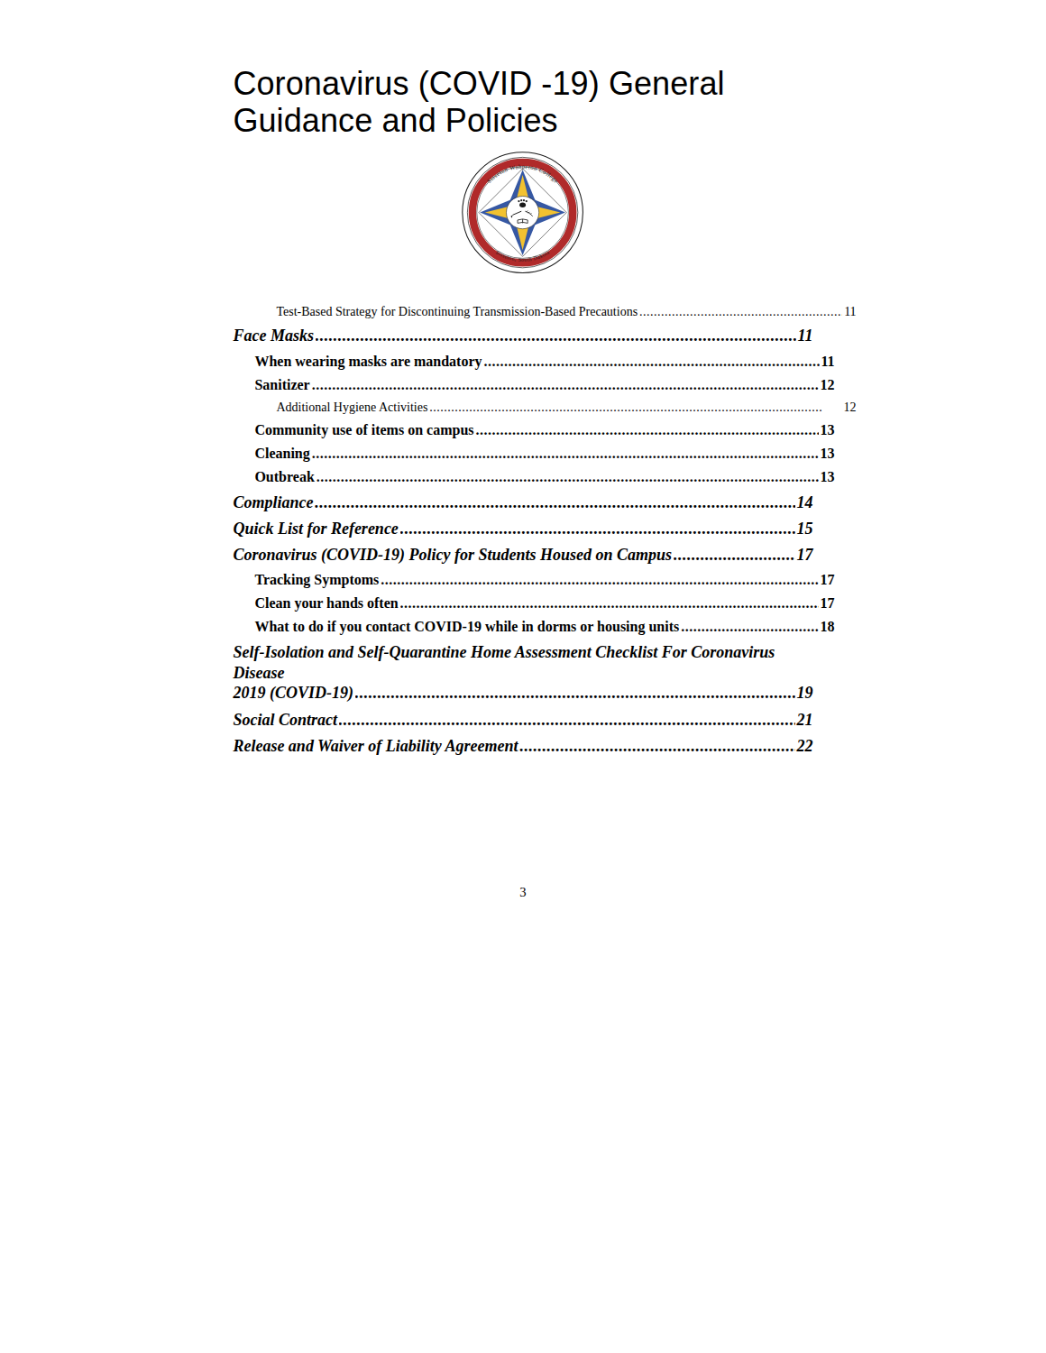Coronavirus (COVID -19) General Guidance and Policies
Sisseton Wahpeton College Sisseton, South Dakota
Test-Based Strategy for Discontinuing Transmission-Based Precautions .......................................................... 11
Face Masks ......................................................................................................................... 11
When wearing masks are mandatory ............................................................................................... 11
Sanitizer ................................................................................................................................. 12
Additional Hygiene Activities ............................................................................................................. 12
Community use of items on campus ................................................................................................. 13
Cleaning ................................................................................................................................. 13
Outbreak ................................................................................................................................ 13
Compliance ....................................................................................................................... 14
Quick List for Reference ....................................................................................................... 15
Coronavirus (COVID-19) Policy for Students Housed on Campus ......................................... 17
Tracking Symptoms ............................................................................................................. 17
Clean your hands often ......................................................................................................... 17
What to do if you contact COVID-19 while in dorms or housing units .......................................... 18
Self-Isolation and Self-Quarantine Home Assessment Checklist For Coronavirus Disease 2019 (COVID-19) ......................................................................................................................... 19
Social Contract .................................................................................................................. 21
Release and Waiver of Liability Agreement ............................................................................. 22
3